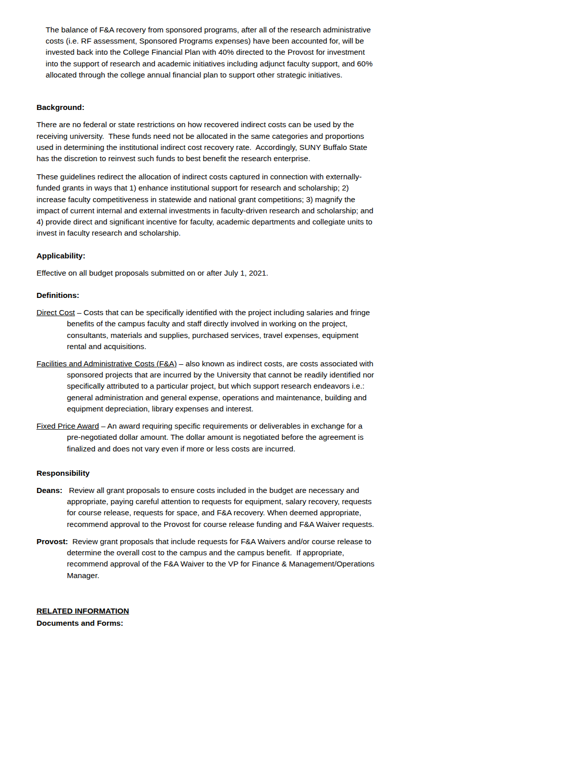The balance of F&A recovery from sponsored programs, after all of the research administrative costs (i.e. RF assessment, Sponsored Programs expenses) have been accounted for, will be invested back into the College Financial Plan with 40% directed to the Provost for investment into the support of research and academic initiatives including adjunct faculty support, and 60% allocated through the college annual financial plan to support other strategic initiatives.
Background:
There are no federal or state restrictions on how recovered indirect costs can be used by the receiving university. These funds need not be allocated in the same categories and proportions used in determining the institutional indirect cost recovery rate. Accordingly, SUNY Buffalo State has the discretion to reinvest such funds to best benefit the research enterprise.
These guidelines redirect the allocation of indirect costs captured in connection with externally-funded grants in ways that 1) enhance institutional support for research and scholarship; 2) increase faculty competitiveness in statewide and national grant competitions; 3) magnify the impact of current internal and external investments in faculty-driven research and scholarship; and 4) provide direct and significant incentive for faculty, academic departments and collegiate units to invest in faculty research and scholarship.
Applicability:
Effective on all budget proposals submitted on or after July 1, 2021.
Definitions:
Direct Cost – Costs that can be specifically identified with the project including salaries and fringe benefits of the campus faculty and staff directly involved in working on the project, consultants, materials and supplies, purchased services, travel expenses, equipment rental and acquisitions.
Facilities and Administrative Costs (F&A) – also known as indirect costs, are costs associated with sponsored projects that are incurred by the University that cannot be readily identified nor specifically attributed to a particular project, but which support research endeavors i.e.: general administration and general expense, operations and maintenance, building and equipment depreciation, library expenses and interest.
Fixed Price Award – An award requiring specific requirements or deliverables in exchange for a pre-negotiated dollar amount. The dollar amount is negotiated before the agreement is finalized and does not vary even if more or less costs are incurred.
Responsibility
Deans: Review all grant proposals to ensure costs included in the budget are necessary and appropriate, paying careful attention to requests for equipment, salary recovery, requests for course release, requests for space, and F&A recovery. When deemed appropriate, recommend approval to the Provost for course release funding and F&A Waiver requests.
Provost: Review grant proposals that include requests for F&A Waivers and/or course release to determine the overall cost to the campus and the campus benefit. If appropriate, recommend approval of the F&A Waiver to the VP for Finance & Management/Operations Manager.
RELATED INFORMATION
Documents and Forms: